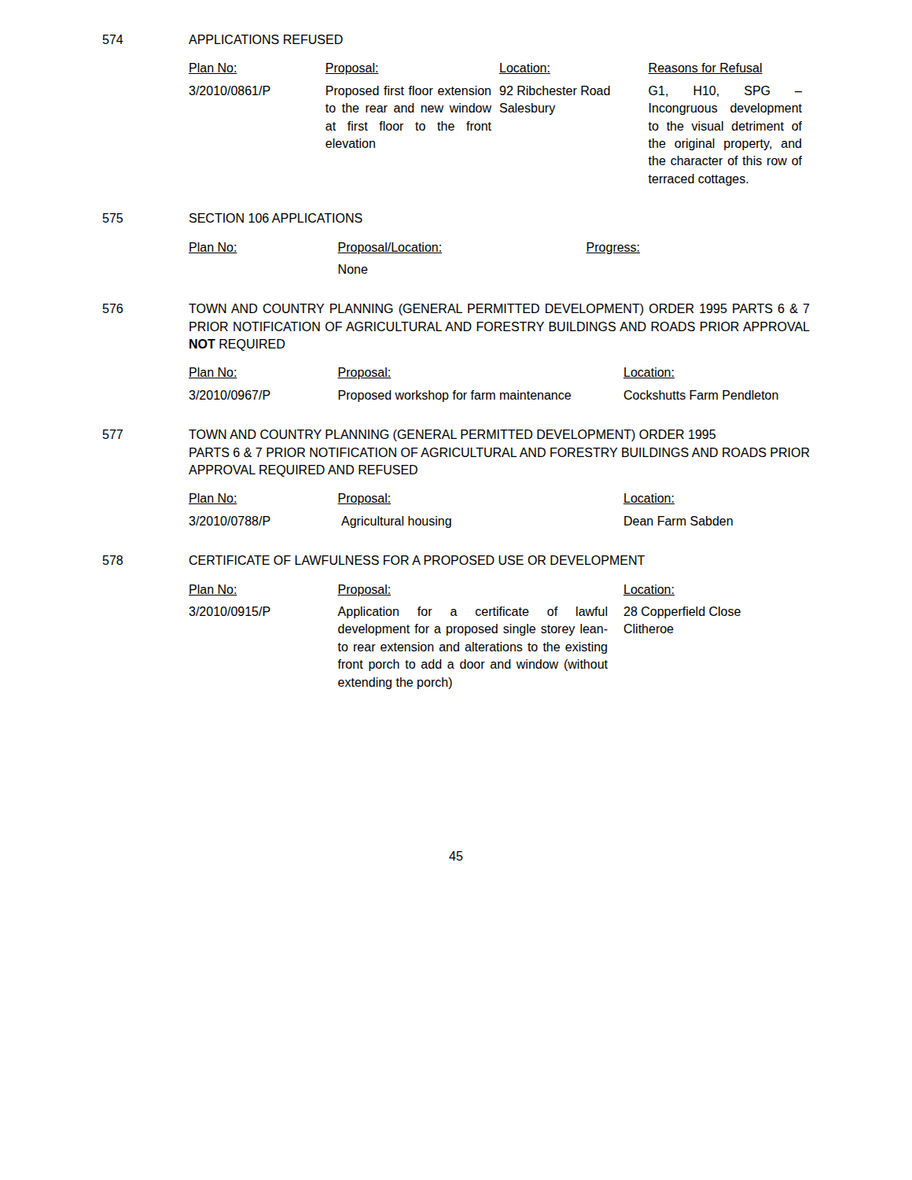574
APPLICATIONS REFUSED
| Plan No: | Proposal: | Location: | Reasons for Refusal |
| --- | --- | --- | --- |
| 3/2010/0861/P | Proposed first floor extension to the rear and new window at first floor to the front elevation | 92 Ribchester Road Salesbury | G1, H10, SPG – Incongruous development to the visual detriment of the original property, and the character of this row of terraced cottages. |
575
SECTION 106 APPLICATIONS
| Plan No: | Proposal/Location: | Progress: |
| --- | --- | --- |
| | None | |
576
TOWN AND COUNTRY PLANNING (GENERAL PERMITTED DEVELOPMENT) ORDER 1995 PARTS 6 & 7 PRIOR NOTIFICATION OF AGRICULTURAL AND FORESTRY BUILDINGS AND ROADS PRIOR APPROVAL NOT REQUIRED
| Plan No: | Proposal: | Location: |
| --- | --- | --- |
| 3/2010/0967/P | Proposed workshop for farm maintenance | Cockshutts Farm Pendleton |
577
TOWN AND COUNTRY PLANNING (GENERAL PERMITTED DEVELOPMENT) ORDER 1995
PARTS 6 & 7 PRIOR NOTIFICATION OF AGRICULTURAL AND FORESTRY BUILDINGS AND ROADS PRIOR APPROVAL REQUIRED AND REFUSED
| Plan No: | Proposal: | Location: |
| --- | --- | --- |
| 3/2010/0788/P | Agricultural housing | Dean Farm Sabden |
578
CERTIFICATE OF LAWFULNESS FOR A PROPOSED USE OR DEVELOPMENT
| Plan No: | Proposal: | Location: |
| --- | --- | --- |
| 3/2010/0915/P | Application for a certificate of lawful development for a proposed single storey lean-to rear extension and alterations to the existing front porch to add a door and window (without extending the porch) | 28 Copperfield Close Clitheroe |
45